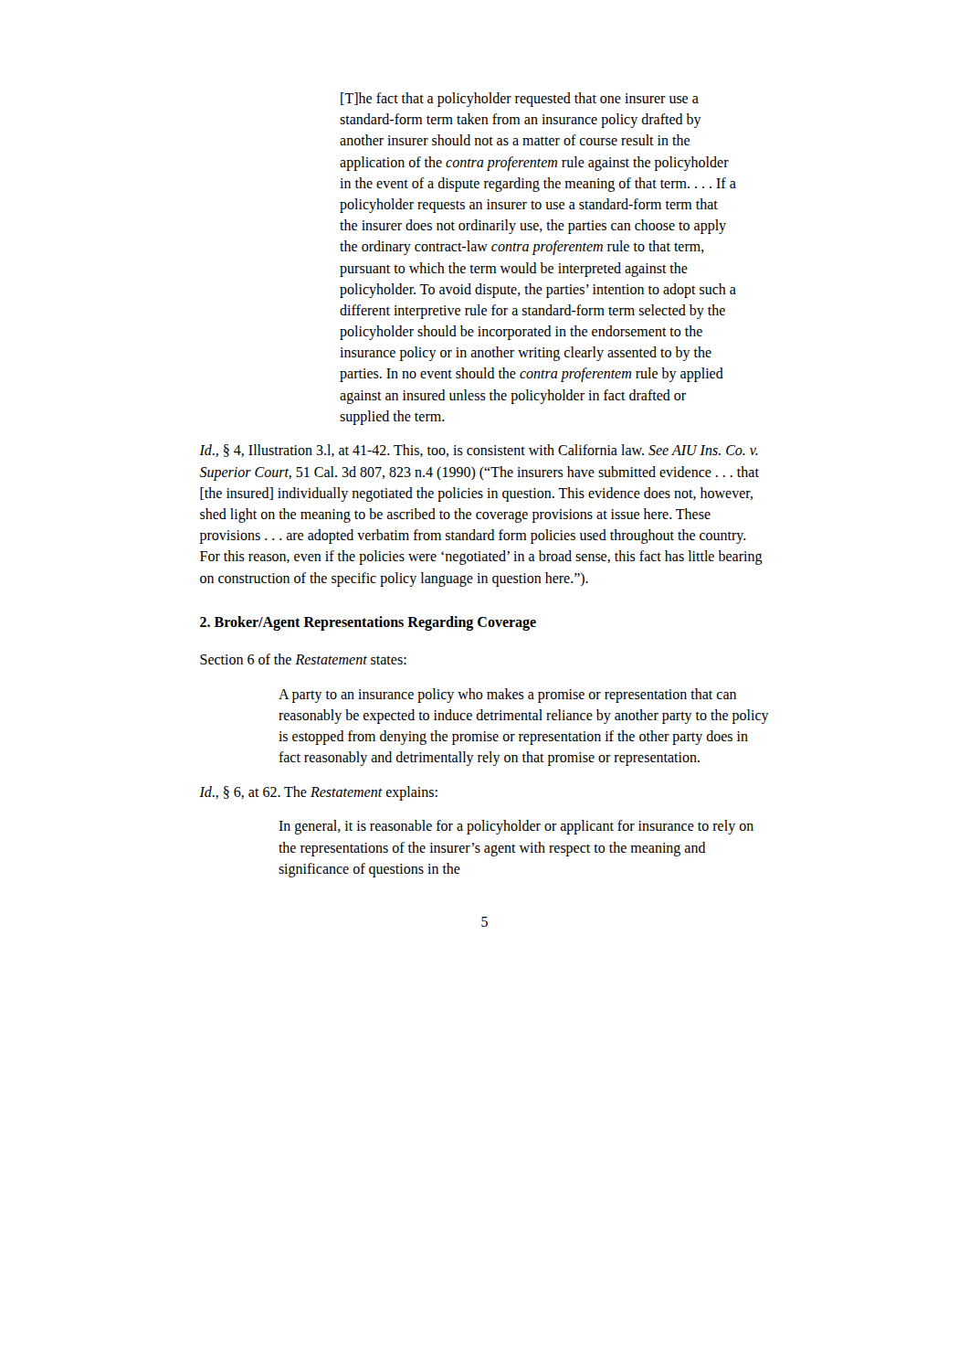[T]he fact that a policyholder requested that one insurer use a standard-form term taken from an insurance policy drafted by another insurer should not as a matter of course result in the application of the contra proferentem rule against the policyholder in the event of a dispute regarding the meaning of that term. . . . If a policyholder requests an insurer to use a standard-form term that the insurer does not ordinarily use, the parties can choose to apply the ordinary contract-law contra proferentem rule to that term, pursuant to which the term would be interpreted against the policyholder. To avoid dispute, the parties’ intention to adopt such a different interpretive rule for a standard-form term selected by the policyholder should be incorporated in the endorsement to the insurance policy or in another writing clearly assented to by the parties. In no event should the contra proferentem rule by applied against an insured unless the policyholder in fact drafted or supplied the term.
Id., § 4, Illustration 3.l, at 41-42. This, too, is consistent with California law. See AIU Ins. Co. v. Superior Court, 51 Cal. 3d 807, 823 n.4 (1990) (“The insurers have submitted evidence . . . that [the insured] individually negotiated the policies in question. This evidence does not, however, shed light on the meaning to be ascribed to the coverage provisions at issue here. These provisions . . . are adopted verbatim from standard form policies used throughout the country. For this reason, even if the policies were ‘negotiated’ in a broad sense, this fact has little bearing on construction of the specific policy language in question here.”).
2. Broker/Agent Representations Regarding Coverage
Section 6 of the Restatement states:
A party to an insurance policy who makes a promise or representation that can reasonably be expected to induce detrimental reliance by another party to the policy is estopped from denying the promise or representation if the other party does in fact reasonably and detrimentally rely on that promise or representation.
Id., § 6, at 62. The Restatement explains:
In general, it is reasonable for a policyholder or applicant for insurance to rely on the representations of the insurer’s agent with respect to the meaning and significance of questions in the
5